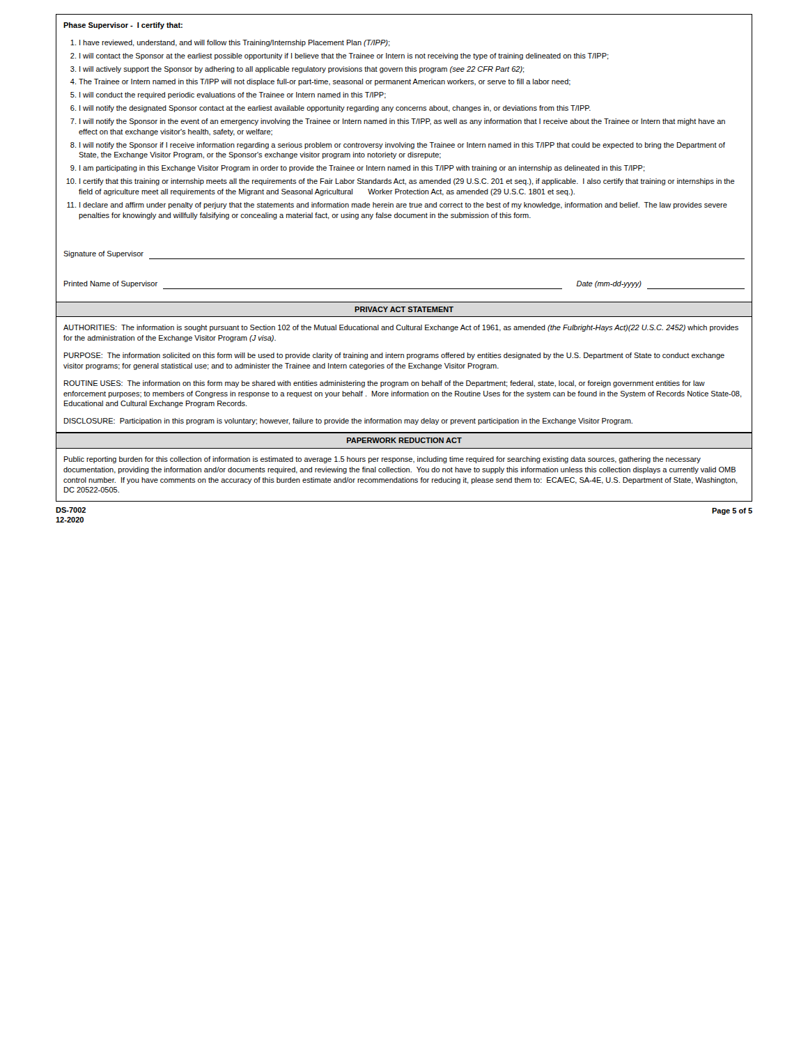Phase Supervisor - I certify that:
I have reviewed, understand, and will follow this Training/Internship Placement Plan (T/IPP);
I will contact the Sponsor at the earliest possible opportunity if I believe that the Trainee or Intern is not receiving the type of training delineated on this T/IPP;
I will actively support the Sponsor by adhering to all applicable regulatory provisions that govern this program (see 22 CFR Part 62);
The Trainee or Intern named in this T/IPP will not displace full-or part-time, seasonal or permanent American workers, or serve to fill a labor need;
I will conduct the required periodic evaluations of the Trainee or Intern named in this T/IPP;
I will notify the designated Sponsor contact at the earliest available opportunity regarding any concerns about, changes in, or deviations from this T/IPP.
I will notify the Sponsor in the event of an emergency involving the Trainee or Intern named in this T/IPP, as well as any information that I receive about the Trainee or Intern that might have an effect on that exchange visitor's health, safety, or welfare;
I will notify the Sponsor if I receive information regarding a serious problem or controversy involving the Trainee or Intern named in this T/IPP that could be expected to bring the Department of State, the Exchange Visitor Program, or the Sponsor's exchange visitor program into notoriety or disrepute;
I am participating in this Exchange Visitor Program in order to provide the Trainee or Intern named in this T/IPP with training or an internship as delineated in this T/IPP;
I certify that this training or internship meets all the requirements of the Fair Labor Standards Act, as amended (29 U.S.C. 201 et seq.), if applicable. I also certify that training or internships in the field of agriculture meet all requirements of the Migrant and Seasonal Agricultural Worker Protection Act, as amended (29 U.S.C. 1801 et seq.).
I declare and affirm under penalty of perjury that the statements and information made herein are true and correct to the best of my knowledge, information and belief. The law provides severe penalties for knowingly and willfully falsifying or concealing a material fact, or using any false document in the submission of this form.
Signature of Supervisor
Printed Name of Supervisor Date (mm-dd-yyyy)
PRIVACY ACT STATEMENT
AUTHORITIES: The information is sought pursuant to Section 102 of the Mutual Educational and Cultural Exchange Act of 1961, as amended (the Fulbright-Hays Act)(22 U.S.C. 2452) which provides for the administration of the Exchange Visitor Program (J visa).
PURPOSE: The information solicited on this form will be used to provide clarity of training and intern programs offered by entities designated by the U.S. Department of State to conduct exchange visitor programs; for general statistical use; and to administer the Trainee and Intern categories of the Exchange Visitor Program.
ROUTINE USES: The information on this form may be shared with entities administering the program on behalf of the Department; federal, state, local, or foreign government entities for law enforcement purposes; to members of Congress in response to a request on your behalf . More information on the Routine Uses for the system can be found in the System of Records Notice State-08, Educational and Cultural Exchange Program Records.
DISCLOSURE: Participation in this program is voluntary; however, failure to provide the information may delay or prevent participation in the Exchange Visitor Program.
PAPERWORK REDUCTION ACT
Public reporting burden for this collection of information is estimated to average 1.5 hours per response, including time required for searching existing data sources, gathering the necessary documentation, providing the information and/or documents required, and reviewing the final collection. You do not have to supply this information unless this collection displays a currently valid OMB control number. If you have comments on the accuracy of this burden estimate and/or recommendations for reducing it, please send them to: ECA/EC, SA-4E, U.S. Department of State, Washington, DC 20522-0505.
DS-7002
12-2020
Page 5 of 5